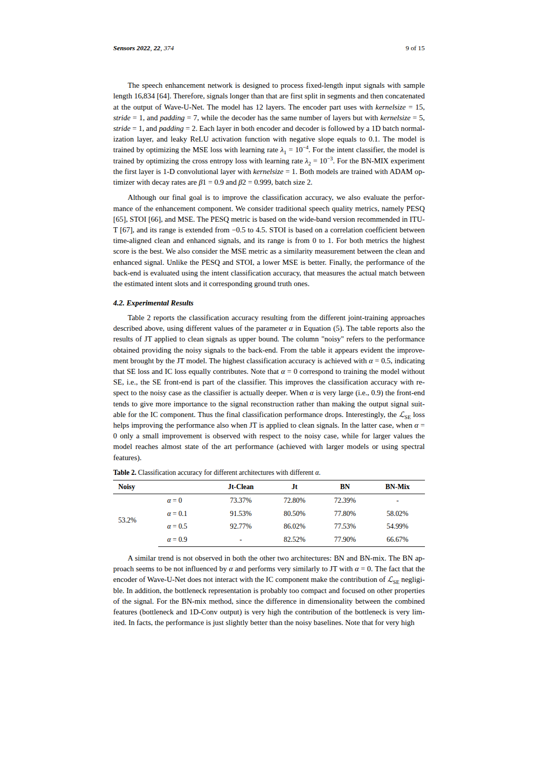Sensors 2022, 22, 374
9 of 15
The speech enhancement network is designed to process fixed-length input signals with sample length 16,834 [64]. Therefore, signals longer than that are first split in segments and then concatenated at the output of Wave-U-Net. The model has 12 layers. The encoder part uses with kernelsize = 15, stride = 1, and padding = 7, while the decoder has the same number of layers but with kernelsize = 5, stride = 1, and padding = 2. Each layer in both encoder and decoder is followed by a 1D batch normalization layer, and leaky ReLU activation function with negative slope equals to 0.1. The model is trained by optimizing the MSE loss with learning rate λ1 = 10−4. For the intent classifier, the model is trained by optimizing the cross entropy loss with learning rate λ2 = 10−3. For the BN-MIX experiment the first layer is 1-D convolutional layer with kernelsize = 1. Both models are trained with ADAM optimizer with decay rates are β1 = 0.9 and β2 = 0.999, batch size 2.
Although our final goal is to improve the classification accuracy, we also evaluate the performance of the enhancement component. We consider traditional speech quality metrics, namely PESQ [65], STOI [66], and MSE. The PESQ metric is based on the wide-band version recommended in ITU-T [67], and its range is extended from −0.5 to 4.5. STOI is based on a correlation coefficient between time-aligned clean and enhanced signals, and its range is from 0 to 1. For both metrics the highest score is the best. We also consider the MSE metric as a similarity measurement between the clean and enhanced signal. Unlike the PESQ and STOI, a lower MSE is better. Finally, the performance of the back-end is evaluated using the intent classification accuracy, that measures the actual match between the estimated intent slots and it corresponding ground truth ones.
4.2. Experimental Results
Table 2 reports the classification accuracy resulting from the different joint-training approaches described above, using different values of the parameter α in Equation (5). The table reports also the results of JT applied to clean signals as upper bound. The column "noisy" refers to the performance obtained providing the noisy signals to the back-end. From the table it appears evident the improvement brought by the JT model. The highest classification accuracy is achieved with α = 0.5, indicating that SE loss and IC loss equally contributes. Note that α = 0 correspond to training the model without SE, i.e., the SE front-end is part of the classifier. This improves the classification accuracy with respect to the noisy case as the classifier is actually deeper. When α is very large (i.e., 0.9) the front-end tends to give more importance to the signal reconstruction rather than making the output signal suitable for the IC component. Thus the final classification performance drops. Interestingly, the ℒSE loss helps improving the performance also when JT is applied to clean signals. In the latter case, when α = 0 only a small improvement is observed with respect to the noisy case, while for larger values the model reaches almost state of the art performance (achieved with larger models or using spectral features).
Table 2. Classification accuracy for different architectures with different α .
| Noisy | | Jt-Clean | Jt | BN | BN-Mix |
| --- | --- | --- | --- | --- | --- |
| 53.2% | α = 0 | 73.37% | 72.80% | 72.39% | - |
| α = 0.1 | 91.53% | 80.50% | 77.80% | 58.02% |
| α = 0.5 | 92.77% | 86.02% | 77.53% | 54.99% |
| α = 0.9 | - | 82.52% | 77.90% | 66.67% |
A similar trend is not observed in both the other two architectures: BN and BN-mix. The BN approach seems to be not influenced by α and performs very similarly to JT with α = 0. The fact that the encoder of Wave-U-Net does not interact with the IC component make the contribution of ℒSE negligible. In addition, the bottleneck representation is probably too compact and focused on other properties of the signal. For the BN-mix method, since the difference in dimensionality between the combined features (bottleneck and 1D-Conv output) is very high the contribution of the bottleneck is very limited. In facts, the performance is just slightly better than the noisy baselines. Note that for very high